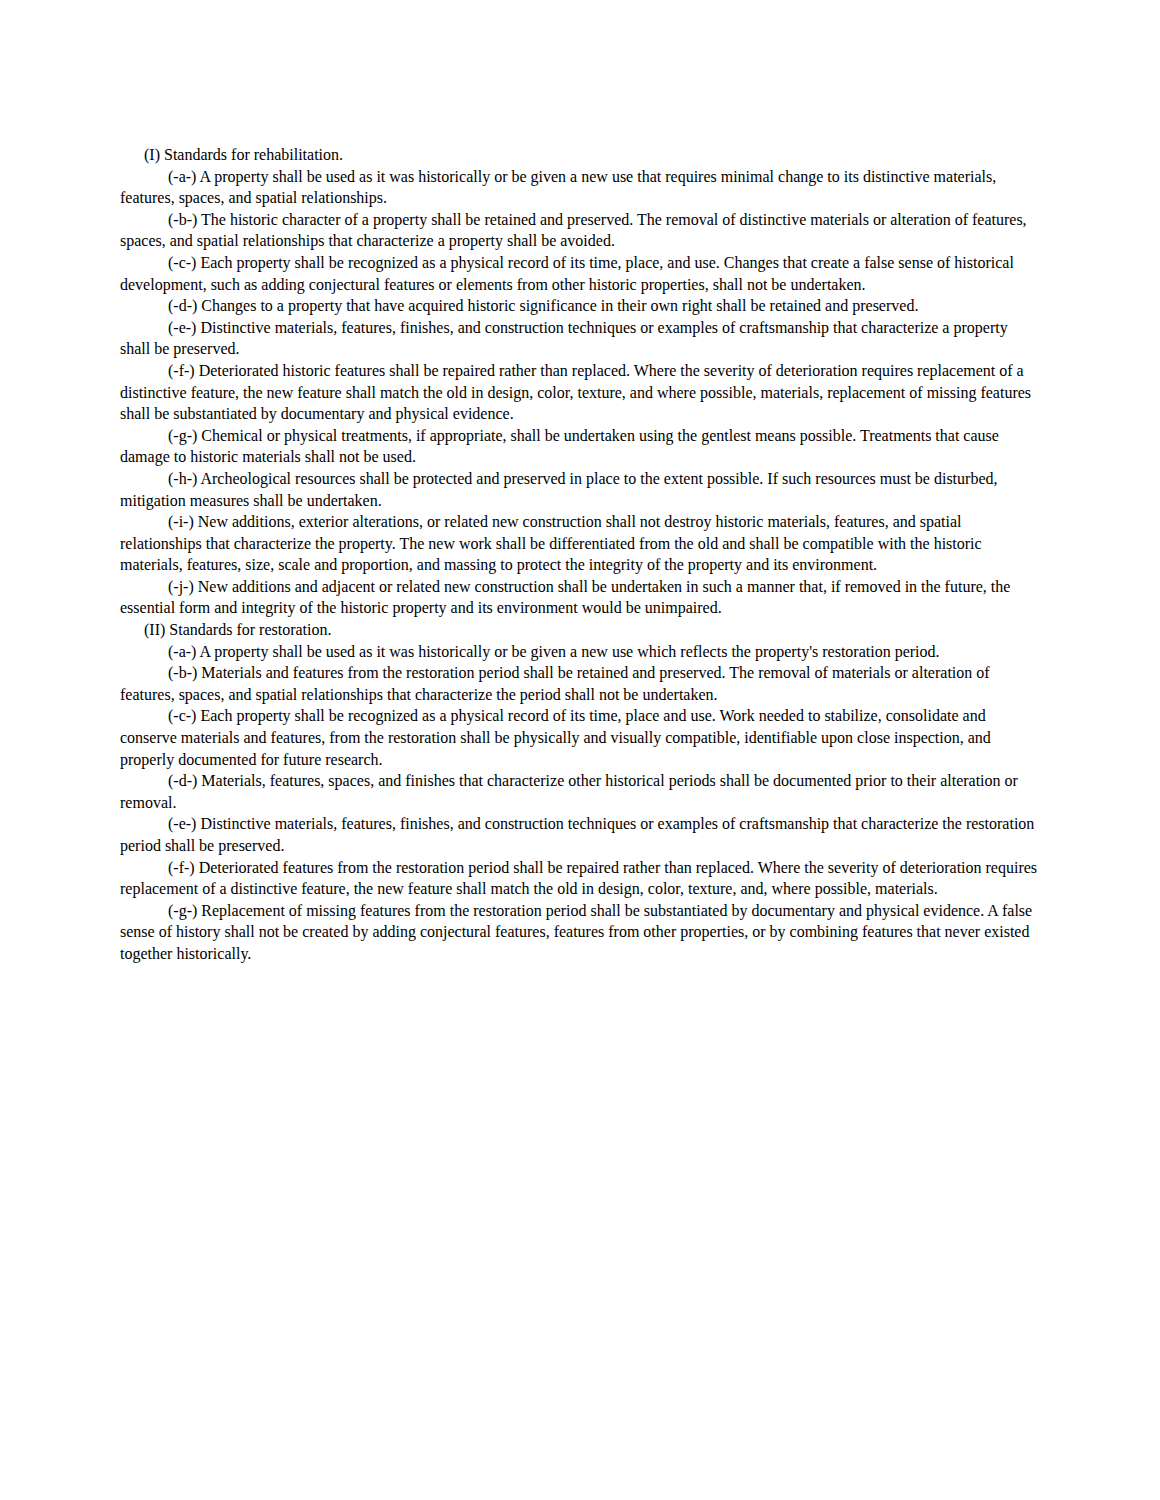(I) Standards for rehabilitation.
(-a-) A property shall be used as it was historically or be given a new use that requires minimal change to its distinctive materials, features, spaces, and spatial relationships.
(-b-) The historic character of a property shall be retained and preserved. The removal of distinctive materials or alteration of features, spaces, and spatial relationships that characterize a property shall be avoided.
(-c-) Each property shall be recognized as a physical record of its time, place, and use. Changes that create a false sense of historical development, such as adding conjectural features or elements from other historic properties, shall not be undertaken.
(-d-) Changes to a property that have acquired historic significance in their own right shall be retained and preserved.
(-e-) Distinctive materials, features, finishes, and construction techniques or examples of craftsmanship that characterize a property shall be preserved.
(-f-) Deteriorated historic features shall be repaired rather than replaced. Where the severity of deterioration requires replacement of a distinctive feature, the new feature shall match the old in design, color, texture, and where possible, materials, replacement of missing features shall be substantiated by documentary and physical evidence.
(-g-) Chemical or physical treatments, if appropriate, shall be undertaken using the gentlest means possible. Treatments that cause damage to historic materials shall not be used.
(-h-) Archeological resources shall be protected and preserved in place to the extent possible. If such resources must be disturbed, mitigation measures shall be undertaken.
(-i-) New additions, exterior alterations, or related new construction shall not destroy historic materials, features, and spatial relationships that characterize the property. The new work shall be differentiated from the old and shall be compatible with the historic materials, features, size, scale and proportion, and massing to protect the integrity of the property and its environment.
(-j-) New additions and adjacent or related new construction shall be undertaken in such a manner that, if removed in the future, the essential form and integrity of the historic property and its environment would be unimpaired.
(II) Standards for restoration.
(-a-) A property shall be used as it was historically or be given a new use which reflects the property's restoration period.
(-b-) Materials and features from the restoration period shall be retained and preserved. The removal of materials or alteration of features, spaces, and spatial relationships that characterize the period shall not be undertaken.
(-c-) Each property shall be recognized as a physical record of its time, place and use. Work needed to stabilize, consolidate and conserve materials and features, from the restoration shall be physically and visually compatible, identifiable upon close inspection, and properly documented for future research.
(-d-) Materials, features, spaces, and finishes that characterize other historical periods shall be documented prior to their alteration or removal.
(-e-) Distinctive materials, features, finishes, and construction techniques or examples of craftsmanship that characterize the restoration period shall be preserved.
(-f-) Deteriorated features from the restoration period shall be repaired rather than replaced. Where the severity of deterioration requires replacement of a distinctive feature, the new feature shall match the old in design, color, texture, and, where possible, materials.
(-g-) Replacement of missing features from the restoration period shall be substantiated by documentary and physical evidence. A false sense of history shall not be created by adding conjectural features, features from other properties, or by combining features that never existed together historically.